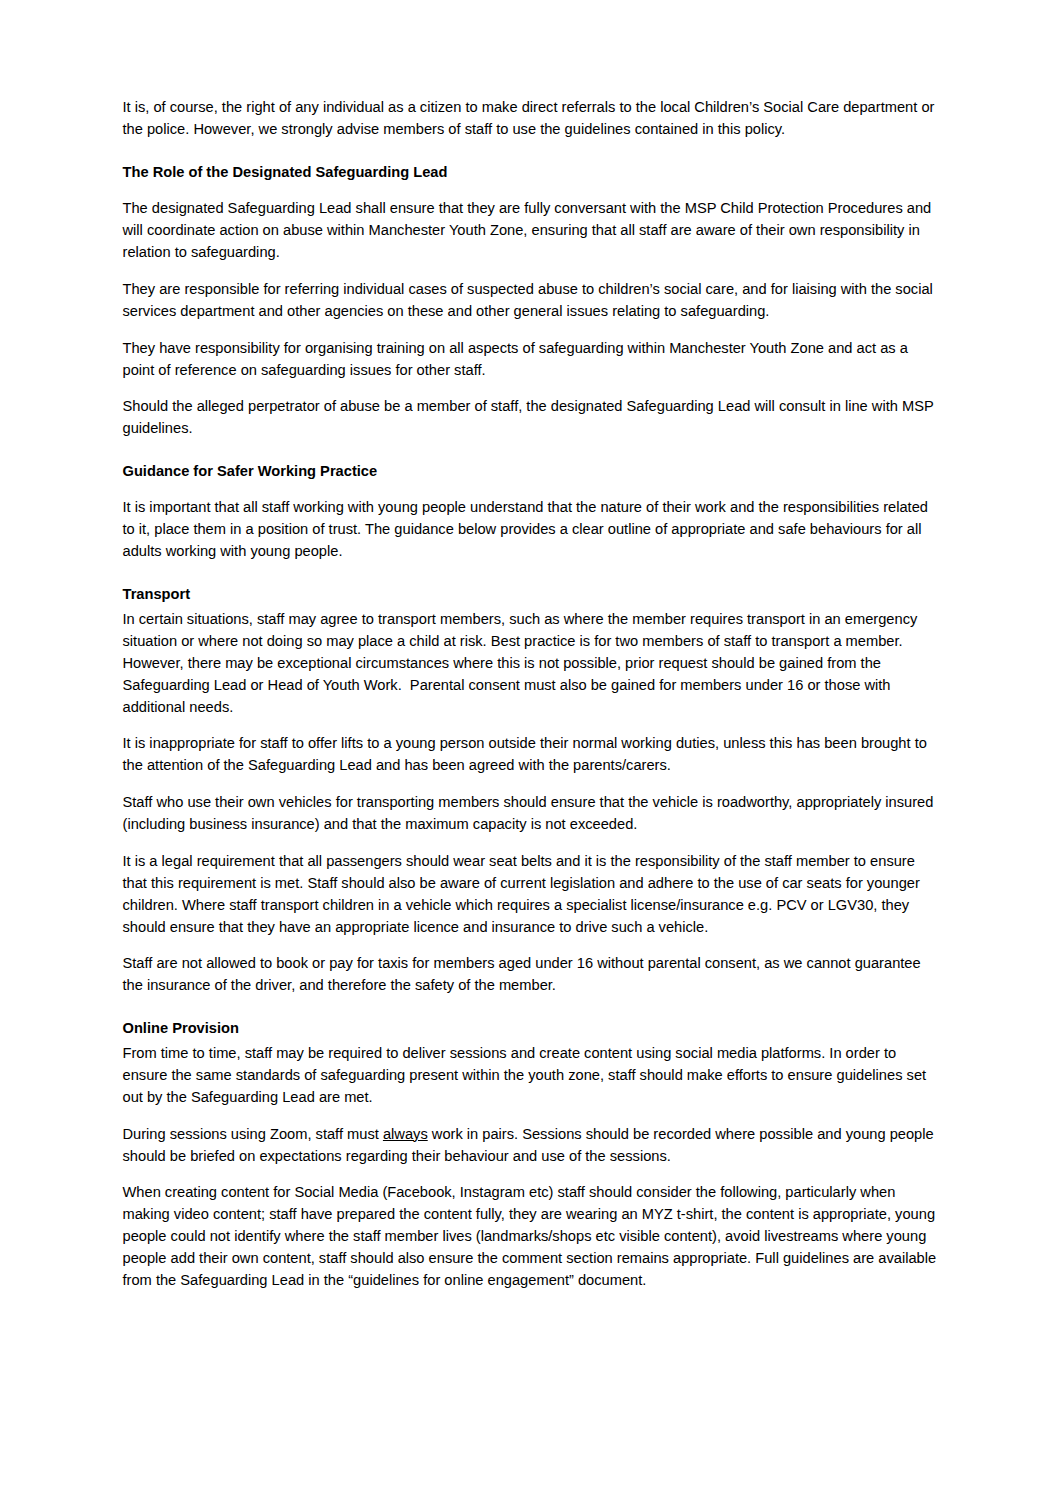It is, of course, the right of any individual as a citizen to make direct referrals to the local Children’s Social Care department or the police. However, we strongly advise members of staff to use the guidelines contained in this policy.
The Role of the Designated Safeguarding Lead
The designated Safeguarding Lead shall ensure that they are fully conversant with the MSP Child Protection Procedures and will coordinate action on abuse within Manchester Youth Zone, ensuring that all staff are aware of their own responsibility in relation to safeguarding.
They are responsible for referring individual cases of suspected abuse to children’s social care, and for liaising with the social services department and other agencies on these and other general issues relating to safeguarding.
They have responsibility for organising training on all aspects of safeguarding within Manchester Youth Zone and act as a point of reference on safeguarding issues for other staff.
Should the alleged perpetrator of abuse be a member of staff, the designated Safeguarding Lead will consult in line with MSP guidelines.
Guidance for Safer Working Practice
It is important that all staff working with young people understand that the nature of their work and the responsibilities related to it, place them in a position of trust. The guidance below provides a clear outline of appropriate and safe behaviours for all adults working with young people.
Transport
In certain situations, staff may agree to transport members, such as where the member requires transport in an emergency situation or where not doing so may place a child at risk. Best practice is for two members of staff to transport a member. However, there may be exceptional circumstances where this is not possible, prior request should be gained from the Safeguarding Lead or Head of Youth Work. Parental consent must also be gained for members under 16 or those with additional needs.
It is inappropriate for staff to offer lifts to a young person outside their normal working duties, unless this has been brought to the attention of the Safeguarding Lead and has been agreed with the parents/carers.
Staff who use their own vehicles for transporting members should ensure that the vehicle is roadworthy, appropriately insured (including business insurance) and that the maximum capacity is not exceeded.
It is a legal requirement that all passengers should wear seat belts and it is the responsibility of the staff member to ensure that this requirement is met. Staff should also be aware of current legislation and adhere to the use of car seats for younger children. Where staff transport children in a vehicle which requires a specialist license/insurance e.g. PCV or LGV30, they should ensure that they have an appropriate licence and insurance to drive such a vehicle.
Staff are not allowed to book or pay for taxis for members aged under 16 without parental consent, as we cannot guarantee the insurance of the driver, and therefore the safety of the member.
Online Provision
From time to time, staff may be required to deliver sessions and create content using social media platforms. In order to ensure the same standards of safeguarding present within the youth zone, staff should make efforts to ensure guidelines set out by the Safeguarding Lead are met.
During sessions using Zoom, staff must always work in pairs. Sessions should be recorded where possible and young people should be briefed on expectations regarding their behaviour and use of the sessions.
When creating content for Social Media (Facebook, Instagram etc) staff should consider the following, particularly when making video content; staff have prepared the content fully, they are wearing an MYZ t-shirt, the content is appropriate, young people could not identify where the staff member lives (landmarks/shops etc visible content), avoid livestreams where young people add their own content, staff should also ensure the comment section remains appropriate. Full guidelines are available from the Safeguarding Lead in the “guidelines for online engagement” document.